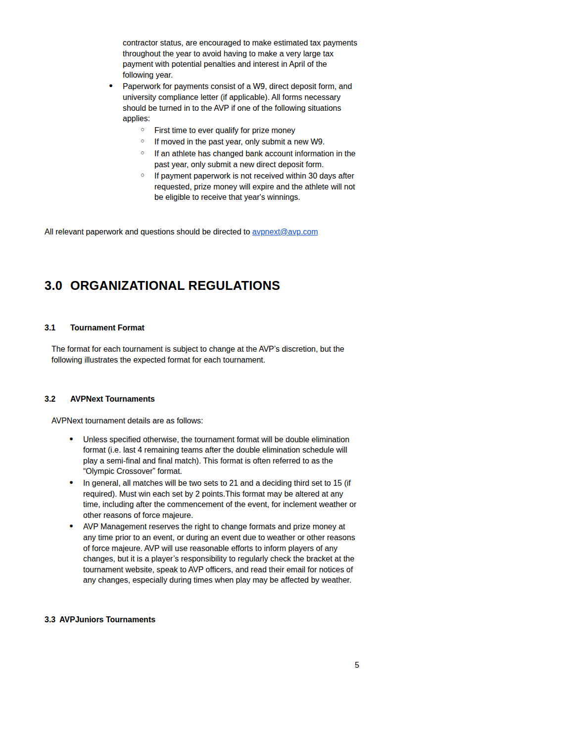contractor status, are encouraged to make estimated tax payments throughout the year to avoid having to make a very large tax payment with potential penalties and interest in April of the following year.
Paperwork for payments consist of a W9, direct deposit form, and university compliance letter (if applicable). All forms necessary should be turned in to the AVP if one of the following situations applies:
First time to ever qualify for prize money
If moved in the past year, only submit a new W9.
If an athlete has changed bank account information in the past year, only submit a new direct deposit form.
If payment paperwork is not received within 30 days after requested, prize money will expire and the athlete will not be eligible to receive that year's winnings.
All relevant paperwork and questions should be directed to avpnext@avp.com
3.0 ORGANIZATIONAL REGULATIONS
3.1 Tournament Format
The format for each tournament is subject to change at the AVP’s discretion, but the following illustrates the expected format for each tournament.
3.2 AVPNext Tournaments
AVPNext tournament details are as follows:
Unless specified otherwise, the tournament format will be double elimination format (i.e. last 4 remaining teams after the double elimination schedule will play a semi-final and final match). This format is often referred to as the “Olympic Crossover” format.
In general, all matches will be two sets to 21 and a deciding third set to 15 (if required). Must win each set by 2 points.This format may be altered at any time, including after the commencement of the event, for inclement weather or other reasons of force majeure.
AVP Management reserves the right to change formats and prize money at any time prior to an event, or during an event due to weather or other reasons of force majeure. AVP will use reasonable efforts to inform players of any changes, but it is a player’s responsibility to regularly check the bracket at the tournament website, speak to AVP officers, and read their email for notices of any changes, especially during times when play may be affected by weather.
3.3 AVPJuniors Tournaments
5